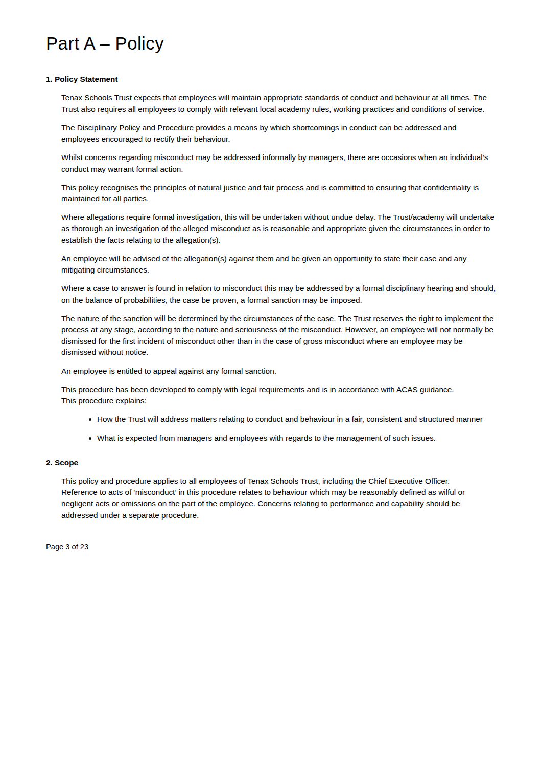Part A – Policy
Policy Statement
Tenax Schools Trust expects that employees will maintain appropriate standards of conduct and behaviour at all times. The Trust also requires all employees to comply with relevant local academy rules, working practices and conditions of service.
The Disciplinary Policy and Procedure provides a means by which shortcomings in conduct can be addressed and employees encouraged to rectify their behaviour.
Whilst concerns regarding misconduct may be addressed informally by managers, there are occasions when an individual’s conduct may warrant formal action.
This policy recognises the principles of natural justice and fair process and is committed to ensuring that confidentiality is maintained for all parties.
Where allegations require formal investigation, this will be undertaken without undue delay. The Trust/academy will undertake as thorough an investigation of the alleged misconduct as is reasonable and appropriate given the circumstances in order to establish the facts relating to the allegation(s).
An employee will be advised of the allegation(s) against them and be given an opportunity to state their case and any mitigating circumstances.
Where a case to answer is found in relation to misconduct this may be addressed by a formal disciplinary hearing and should, on the balance of probabilities, the case be proven, a formal sanction may be imposed.
The nature of the sanction will be determined by the circumstances of the case. The Trust reserves the right to implement the process at any stage, according to the nature and seriousness of the misconduct. However, an employee will not normally be dismissed for the first incident of misconduct other than in the case of gross misconduct where an employee may be dismissed without notice.
An employee is entitled to appeal against any formal sanction.
This procedure has been developed to comply with legal requirements and is in accordance with ACAS guidance.
This procedure explains:
How the Trust will address matters relating to conduct and behaviour in a fair, consistent and structured manner
What is expected from managers and employees with regards to the management of such issues.
Scope
This policy and procedure applies to all employees of Tenax Schools Trust, including the Chief Executive Officer.
Reference to acts of ‘misconduct’ in this procedure relates to behaviour which may be reasonably defined as wilful or negligent acts or omissions on the part of the employee. Concerns relating to performance and capability should be addressed under a separate procedure.
Page 3 of 23